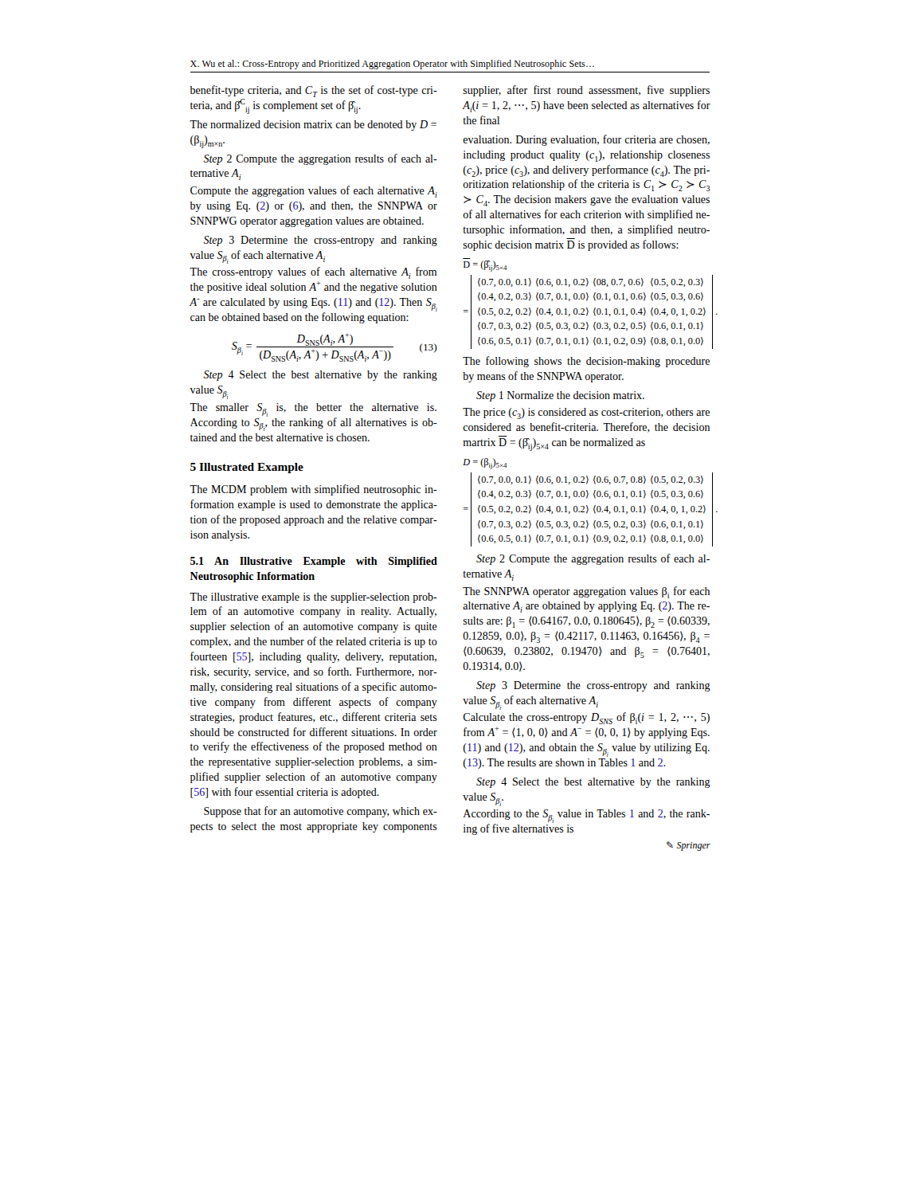X. Wu et al.: Cross-Entropy and Prioritized Aggregation Operator with Simplified Neutrosophic Sets…
benefit-type criteria, and CT is the set of cost-type criteria, and β̂Cij is complement set of β̂ij.
The normalized decision matrix can be denoted by D = (βij)m×n.
Step 2 Compute the aggregation results of each alternative Ai
Compute the aggregation values of each alternative Ai by using Eq. (2) or (6), and then, the SNNPWA or SNNPWG operator aggregation values are obtained.
Step 3 Determine the cross-entropy and ranking value Sβi of each alternative Ai
The cross-entropy values of each alternative Ai from the positive ideal solution A+ and the negative solution A- are calculated by using Eqs. (11) and (12). Then Sβi can be obtained based on the following equation:
Sβi = DSNS(Ai, A+) (DSNS(Ai, A+) + DSNS(Ai, A−)) (13)
Step 4 Select the best alternative by the ranking value Sβi
The smaller Sβi is, the better the alternative is. According to Sβi, the ranking of all alternatives is obtained and the best alternative is chosen.
5 Illustrated Example
The MCDM problem with simplified neutrosophic information example is used to demonstrate the application of the proposed approach and the relative comparison analysis.
5.1 An Illustrative Example with Simplified Neutrosophic Information
The illustrative example is the supplier-selection problem of an automotive company in reality. Actually, supplier selection of an automotive company is quite complex, and the number of the related criteria is up to fourteen [55], including quality, delivery, reputation, risk, security, service, and so forth. Furthermore, normally, considering real situations of a specific automotive company from different aspects of company strategies, product features, etc., different criteria sets should be constructed for different situations. In order to verify the effectiveness of the proposed method on the representative supplier-selection problems, a simplified supplier selection of an automotive company [56] with four essential criteria is adopted.
Suppose that for an automotive company, which expects to select the most appropriate key components supplier, after first round assessment, five suppliers Ai(i = 1, 2, ⋯, 5) have been selected as alternatives for the final
evaluation. During evaluation, four criteria are chosen, including product quality (c1), relationship closeness (c2), price (c3), and delivery performance (c4). The prioritization relationship of the criteria is C1 ≻ C2 ≻ C3 ≻ C4. The decision makers gave the evaluation values of all alternatives for each criterion with simplified netursophic information, and then, a simplified neutrosophic decision matrix D is provided as follows:
D = (β̂ij)5×4
=
| ⟨0.7, 0.0, 0.1⟩ | ⟨0.6, 0.1, 0.2⟩ | ⟨08, 0.7, 0.6⟩ | ⟨0.5, 0.2, 0.3⟩ |
| ⟨0.4, 0.2, 0.3⟩ | ⟨0.7, 0.1, 0.0⟩ | ⟨0.1, 0.1, 0.6⟩ | ⟨0.5, 0.3, 0.6⟩ |
| ⟨0.5, 0.2, 0.2⟩ | ⟨0.4, 0.1, 0.2⟩ | ⟨0.1, 0.1, 0.4⟩ | ⟨0.4, 0, 1, 0.2⟩ |
| ⟨0.7, 0.3, 0.2⟩ | ⟨0.5, 0.3, 0.2⟩ | ⟨0.3, 0.2, 0.5⟩ | ⟨0.6, 0.1, 0.1⟩ |
| ⟨0.6, 0.5, 0.1⟩ | ⟨0.7, 0.1, 0.1⟩ | ⟨0.1, 0.2, 0.9⟩ | ⟨0.8, 0.1, 0.0⟩ |
.
The following shows the decision-making procedure by means of the SNNPWA operator.
Step 1 Normalize the decision matrix.
The price (c3) is considered as cost-criterion, others are considered as benefit-criteria. Therefore, the decision martrix D = (β̂ij)5×4 can be normalized as
D = (βij)5×4
=
| ⟨0.7, 0.0, 0.1⟩ | ⟨0.6, 0.1, 0.2⟩ | ⟨0.6, 0.7, 0.8⟩ | ⟨0.5, 0.2, 0.3⟩ |
| ⟨0.4, 0.2, 0.3⟩ | ⟨0.7, 0.1, 0.0⟩ | ⟨0.6, 0.1, 0.1⟩ | ⟨0.5, 0.3, 0.6⟩ |
| ⟨0.5, 0.2, 0.2⟩ | ⟨0.4, 0.1, 0.2⟩ | ⟨0.4, 0.1, 0.1⟩ | ⟨0.4, 0, 1, 0.2⟩ |
| ⟨0.7, 0.3, 0.2⟩ | ⟨0.5, 0.3, 0.2⟩ | ⟨0.5, 0.2, 0.3⟩ | ⟨0.6, 0.1, 0.1⟩ |
| ⟨0.6, 0.5, 0.1⟩ | ⟨0.7, 0.1, 0.1⟩ | ⟨0.9, 0.2, 0.1⟩ | ⟨0.8, 0.1, 0.0⟩ |
.
Step 2 Compute the aggregation results of each alternative Ai
The SNNPWA operator aggregation values βi for each alternative Ai are obtained by applying Eq. (2). The results are: β1 = ⟨0.64167, 0.0, 0.180645⟩, β2 = ⟨0.60339, 0.12859, 0.0⟩, β3 = ⟨0.42117, 0.11463, 0.16456⟩, β4 = ⟨0.60639, 0.23802, 0.19470⟩ and β5 = ⟨0.76401, 0.19314, 0.0⟩.
Step 3 Determine the cross-entropy and ranking value Sβi of each alternative Ai
Calculate the cross-entropy DSNS of βi(i = 1, 2, ⋯, 5) from A+ = ⟨1, 0, 0⟩ and A− = ⟨0, 0, 1⟩ by applying Eqs. (11) and (12), and obtain the Sβi value by utilizing Eq. (13). The results are shown in Tables 1 and 2.
Step 4 Select the best alternative by the ranking value Sβi.
According to the Sβi value in Tables 1 and 2, the ranking of five alternatives is
✎Springer